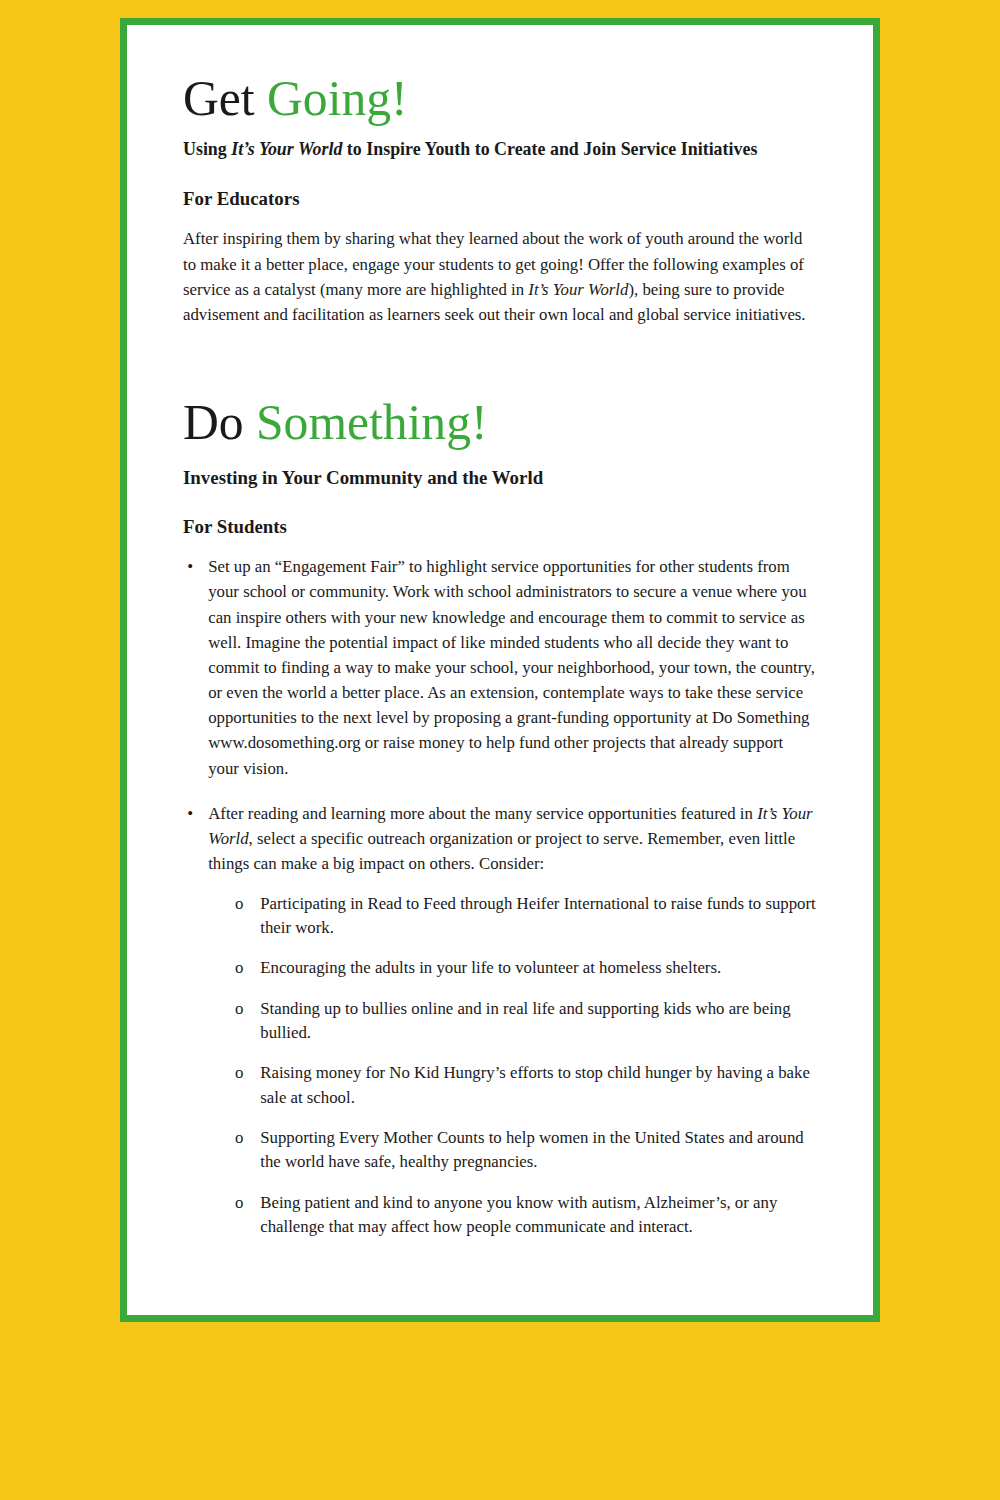Get Going!
Using It’s Your World to Inspire Youth to Create and Join Service Initiatives
For Educators
After inspiring them by sharing what they learned about the work of youth around the world to make it a better place, engage your students to get going! Offer the following examples of service as a catalyst (many more are highlighted in It’s Your World), being sure to provide advisement and facilitation as learners seek out their own local and global service initiatives.
Do Something!
Investing in Your Community and the World
For Students
Set up an “Engagement Fair” to highlight service opportunities for other students from your school or community. Work with school administrators to secure a venue where you can inspire others with your new knowledge and encourage them to commit to service as well. Imagine the potential impact of like minded students who all decide they want to commit to finding a way to make your school, your neighborhood, your town, the country, or even the world a better place. As an extension, contemplate ways to take these service opportunities to the next level by proposing a grant-funding opportunity at Do Something www.dosomething.org or raise money to help fund other projects that already support your vision.
After reading and learning more about the many service opportunities featured in It’s Your World, select a specific outreach organization or project to serve. Remember, even little things can make a big impact on others. Consider:
Participating in Read to Feed through Heifer International to raise funds to support their work.
Encouraging the adults in your life to volunteer at homeless shelters.
Standing up to bullies online and in real life and supporting kids who are being bullied.
Raising money for No Kid Hungry’s efforts to stop child hunger by having a bake sale at school.
Supporting Every Mother Counts to help women in the United States and around the world have safe, healthy pregnancies.
Being patient and kind to anyone you know with autism, Alzheimer’s, or any challenge that may affect how people communicate and interact.